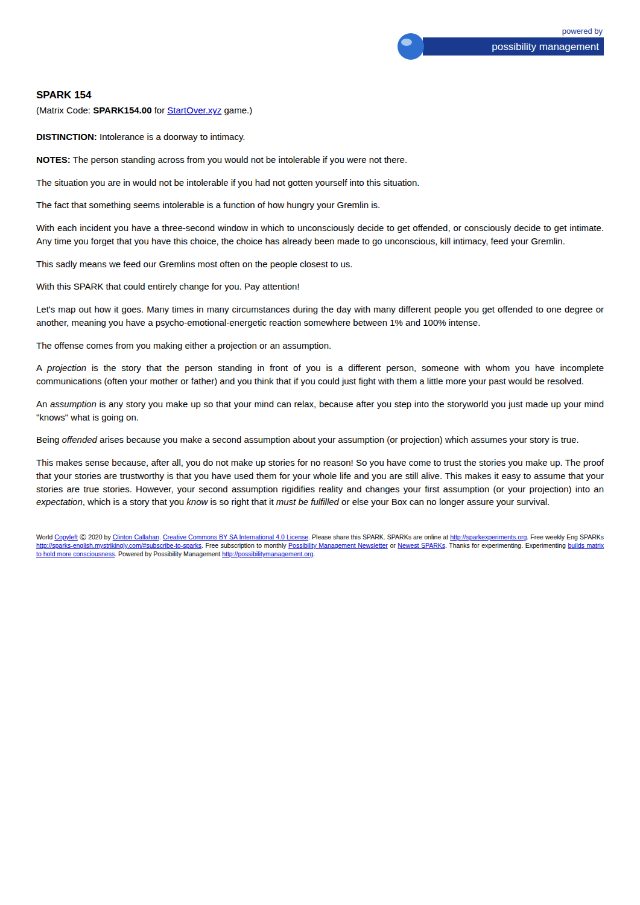powered by possibility management
SPARK 154
(Matrix Code: SPARK154.00 for StartOver.xyz game.)
DISTINCTION: Intolerance is a doorway to intimacy.
NOTES: The person standing across from you would not be intolerable if you were not there.
The situation you are in would not be intolerable if you had not gotten yourself into this situation.
The fact that something seems intolerable is a function of how hungry your Gremlin is.
With each incident you have a three-second window in which to unconsciously decide to get offended, or consciously decide to get intimate. Any time you forget that you have this choice, the choice has already been made to go unconscious, kill intimacy, feed your Gremlin.
This sadly means we feed our Gremlins most often on the people closest to us.
With this SPARK that could entirely change for you. Pay attention!
Let's map out how it goes. Many times in many circumstances during the day with many different people you get offended to one degree or another, meaning you have a psycho-emotional-energetic reaction somewhere between 1% and 100% intense.
The offense comes from you making either a projection or an assumption.
A projection is the story that the person standing in front of you is a different person, someone with whom you have incomplete communications (often your mother or father) and you think that if you could just fight with them a little more your past would be resolved.
An assumption is any story you make up so that your mind can relax, because after you step into the storyworld you just made up your mind "knows" what is going on.
Being offended arises because you make a second assumption about your assumption (or projection) which assumes your story is true.
This makes sense because, after all, you do not make up stories for no reason! So you have come to trust the stories you make up. The proof that your stories are trustworthy is that you have used them for your whole life and you are still alive. This makes it easy to assume that your stories are true stories. However, your second assumption rigidifies reality and changes your first assumption (or your projection) into an expectation, which is a story that you know is so right that it must be fulfilled or else your Box can no longer assure your survival.
World Copyleft Ⓒ 2020 by Clinton Callahan. Creative Commons BY SA International 4.0 License. Please share this SPARK. SPARKs are online at http://sparkexperiments.org. Free weekly Eng SPARKs http://sparks-english.mystrikingly.com/#subscribe-to-sparks. Free subscription to monthly Possibility Management Newsletter or Newest SPARKs. Thanks for experimenting. Experimenting builds matrix to hold more consciousness. Powered by Possibility Management http://possibilitymanagement.org.